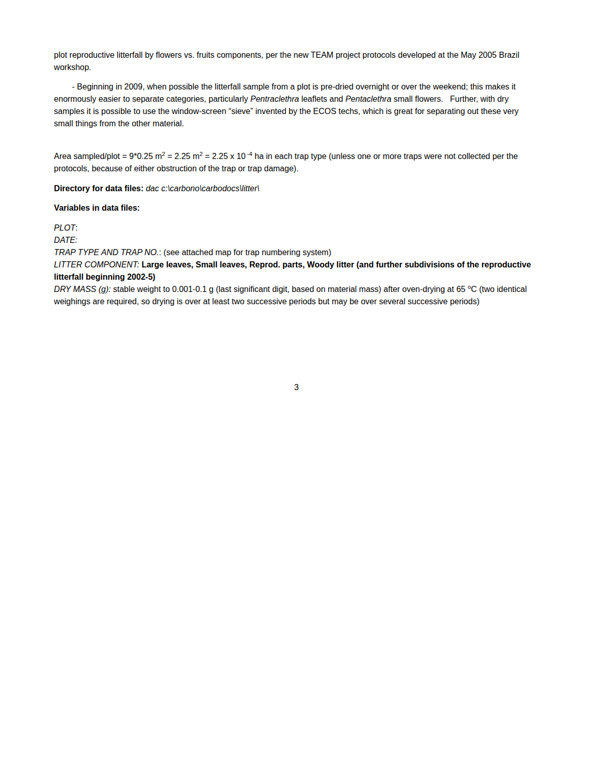plot reproductive litterfall by flowers vs. fruits components, per the new TEAM project protocols developed at the May 2005 Brazil workshop.
- Beginning in 2009, when possible the litterfall sample from a plot is pre-dried overnight or over the weekend; this makes it enormously easier to separate categories, particularly Pentraclethra leaflets and Pentaclethra small flowers. Further, with dry samples it is possible to use the window-screen “sieve” invented by the ECOS techs, which is great for separating out these very small things from the other material.
Area sampled/plot = 9*0.25 m2 = 2.25 m2 = 2.25 x 10 -4 ha in each trap type (unless one or more traps were not collected per the protocols, because of either obstruction of the trap or trap damage).
Directory for data files: dac c:\carbono\carbodocs\litter\
Variables in data files:
PLOT:
DATE:
TRAP TYPE AND TRAP NO.: (see attached map for trap numbering system)
LITTER COMPONENT: Large leaves, Small leaves, Reprod. parts, Woody litter (and further subdivisions of the reproductive litterfall beginning 2002-5)
DRY MASS (g): stable weight to 0.001-0.1 g (last significant digit, based on material mass) after oven-drying at 65 oC (two identical weighings are required, so drying is over at least two successive periods but may be over several successive periods)
3